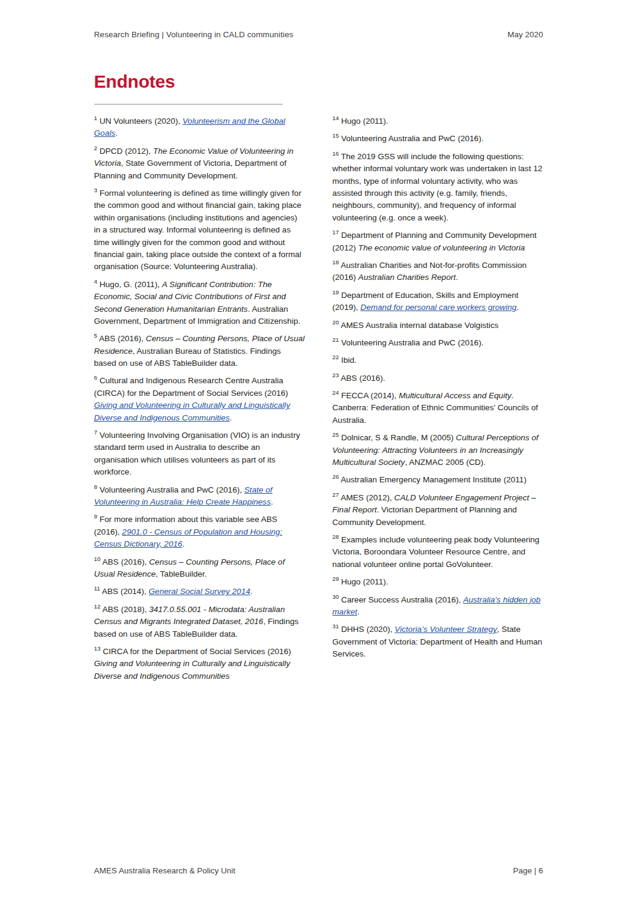Research Briefing | Volunteering in CALD communities
May 2020
Endnotes
1 UN Volunteers (2020), Volunteerism and the Global Goals.
2 DPCD (2012), The Economic Value of Volunteering in Victoria, State Government of Victoria, Department of Planning and Community Development.
3 Formal volunteering is defined as time willingly given for the common good and without financial gain, taking place within organisations (including institutions and agencies) in a structured way. Informal volunteering is defined as time willingly given for the common good and without financial gain, taking place outside the context of a formal organisation (Source: Volunteering Australia).
4 Hugo, G. (2011), A Significant Contribution: The Economic, Social and Civic Contributions of First and Second Generation Humanitarian Entrants. Australian Government, Department of Immigration and Citizenship.
5 ABS (2016), Census – Counting Persons, Place of Usual Residence, Australian Bureau of Statistics. Findings based on use of ABS TableBuilder data.
6 Cultural and Indigenous Research Centre Australia (CIRCA) for the Department of Social Services (2016) Giving and Volunteering in Culturally and Linguistically Diverse and Indigenous Communities.
7 Volunteering Involving Organisation (VIO) is an industry standard term used in Australia to describe an organisation which utilises volunteers as part of its workforce.
8 Volunteering Australia and PwC (2016), State of Volunteering in Australia: Help Create Happiness.
9 For more information about this variable see ABS (2016), 2901.0 - Census of Population and Housing: Census Dictionary, 2016.
10 ABS (2016), Census – Counting Persons, Place of Usual Residence, TableBuilder.
11 ABS (2014), General Social Survey 2014.
12 ABS (2018), 3417.0.55.001 - Microdata: Australian Census and Migrants Integrated Dataset, 2016, Findings based on use of ABS TableBuilder data.
13 CIRCA for the Department of Social Services (2016) Giving and Volunteering in Culturally and Linguistically Diverse and Indigenous Communities
14 Hugo (2011).
15 Volunteering Australia and PwC (2016).
16 The 2019 GSS will include the following questions: whether informal voluntary work was undertaken in last 12 months, type of informal voluntary activity, who was assisted through this activity (e.g. family, friends, neighbours, community), and frequency of informal volunteering (e.g. once a week).
17 Department of Planning and Community Development (2012) The economic value of volunteering in Victoria
18 Australian Charities and Not-for-profits Commission (2016) Australian Charities Report.
19 Department of Education, Skills and Employment (2019), Demand for personal care workers growing.
20 AMES Australia internal database Volgistics
21 Volunteering Australia and PwC (2016).
22 Ibid.
23 ABS (2016).
24 FECCA (2014), Multicultural Access and Equity. Canberra: Federation of Ethnic Communities' Councils of Australia.
25 Dolnicar, S & Randle, M (2005) Cultural Perceptions of Volunteering: Attracting Volunteers in an Increasingly Multicultural Society, ANZMAC 2005 (CD).
26 Australian Emergency Management Institute (2011)
27 AMES (2012), CALD Volunteer Engagement Project – Final Report. Victorian Department of Planning and Community Development.
28 Examples include volunteering peak body Volunteering Victoria, Boroondara Volunteer Resource Centre, and national volunteer online portal GoVolunteer.
29 Hugo (2011).
30 Career Success Australia (2016), Australia’s hidden job market.
31 DHHS (2020), Victoria’s Volunteer Strategy, State Government of Victoria: Department of Health and Human Services.
AMES Australia Research & Policy Unit
Page | 6